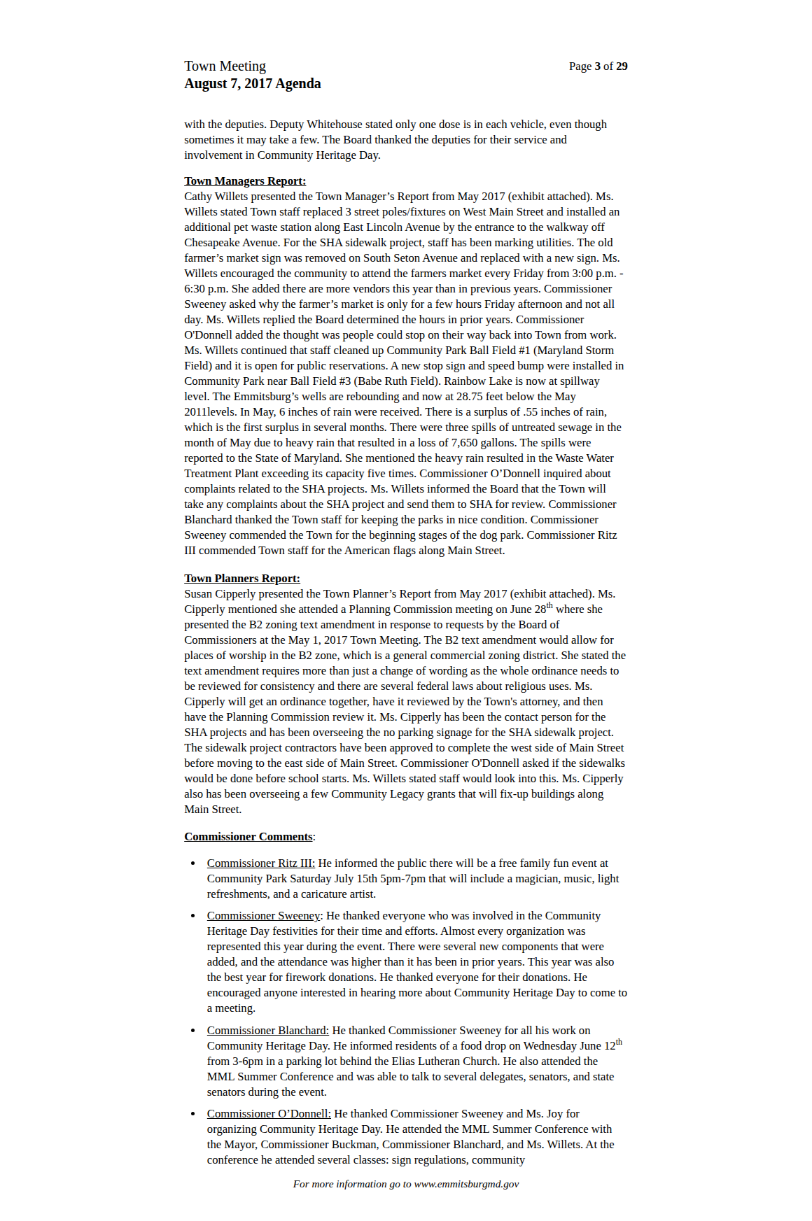Town Meeting
August 7, 2017 Agenda
Page 3 of 29
with the deputies. Deputy Whitehouse stated only one dose is in each vehicle, even though sometimes it may take a few. The Board thanked the deputies for their service and involvement in Community Heritage Day.
Town Managers Report:
Cathy Willets presented the Town Manager’s Report from May 2017 (exhibit attached). Ms. Willets stated Town staff replaced 3 street poles/fixtures on West Main Street and installed an additional pet waste station along East Lincoln Avenue by the entrance to the walkway off Chesapeake Avenue. For the SHA sidewalk project, staff has been marking utilities. The old farmer’s market sign was removed on South Seton Avenue and replaced with a new sign. Ms. Willets encouraged the community to attend the farmers market every Friday from 3:00 p.m. - 6:30 p.m. She added there are more vendors this year than in previous years. Commissioner Sweeney asked why the farmer’s market is only for a few hours Friday afternoon and not all day. Ms. Willets replied the Board determined the hours in prior years. Commissioner O'Donnell added the thought was people could stop on their way back into Town from work. Ms. Willets continued that staff cleaned up Community Park Ball Field #1 (Maryland Storm Field) and it is open for public reservations. A new stop sign and speed bump were installed in Community Park near Ball Field #3 (Babe Ruth Field). Rainbow Lake is now at spillway level. The Emmitsburg’s wells are rebounding and now at 28.75 feet below the May 2011levels. In May, 6 inches of rain were received. There is a surplus of .55 inches of rain, which is the first surplus in several months. There were three spills of untreated sewage in the month of May due to heavy rain that resulted in a loss of 7,650 gallons. The spills were reported to the State of Maryland. She mentioned the heavy rain resulted in the Waste Water Treatment Plant exceeding its capacity five times. Commissioner O’Donnell inquired about complaints related to the SHA projects. Ms. Willets informed the Board that the Town will take any complaints about the SHA project and send them to SHA for review. Commissioner Blanchard thanked the Town staff for keeping the parks in nice condition. Commissioner Sweeney commended the Town for the beginning stages of the dog park. Commissioner Ritz III commended Town staff for the American flags along Main Street.
Town Planners Report:
Susan Cipperly presented the Town Planner’s Report from May 2017 (exhibit attached). Ms. Cipperly mentioned she attended a Planning Commission meeting on June 28th where she presented the B2 zoning text amendment in response to requests by the Board of Commissioners at the May 1, 2017 Town Meeting. The B2 text amendment would allow for places of worship in the B2 zone, which is a general commercial zoning district. She stated the text amendment requires more than just a change of wording as the whole ordinance needs to be reviewed for consistency and there are several federal laws about religious uses. Ms. Cipperly will get an ordinance together, have it reviewed by the Town's attorney, and then have the Planning Commission review it. Ms. Cipperly has been the contact person for the SHA projects and has been overseeing the no parking signage for the SHA sidewalk project. The sidewalk project contractors have been approved to complete the west side of Main Street before moving to the east side of Main Street. Commissioner O'Donnell asked if the sidewalks would be done before school starts. Ms. Willets stated staff would look into this. Ms. Cipperly also has been overseeing a few Community Legacy grants that will fix-up buildings along Main Street.
Commissioner Comments:
Commissioner Ritz III: He informed the public there will be a free family fun event at Community Park Saturday July 15th 5pm-7pm that will include a magician, music, light refreshments, and a caricature artist.
Commissioner Sweeney: He thanked everyone who was involved in the Community Heritage Day festivities for their time and efforts. Almost every organization was represented this year during the event. There were several new components that were added, and the attendance was higher than it has been in prior years. This year was also the best year for firework donations. He thanked everyone for their donations. He encouraged anyone interested in hearing more about Community Heritage Day to come to a meeting.
Commissioner Blanchard: He thanked Commissioner Sweeney for all his work on Community Heritage Day. He informed residents of a food drop on Wednesday June 12th from 3-6pm in a parking lot behind the Elias Lutheran Church. He also attended the MML Summer Conference and was able to talk to several delegates, senators, and state senators during the event.
Commissioner O’Donnell: He thanked Commissioner Sweeney and Ms. Joy for organizing Community Heritage Day. He attended the MML Summer Conference with the Mayor, Commissioner Buckman, Commissioner Blanchard, and Ms. Willets. At the conference he attended several classes: sign regulations, community
For more information go to www.emmitsburgmd.gov